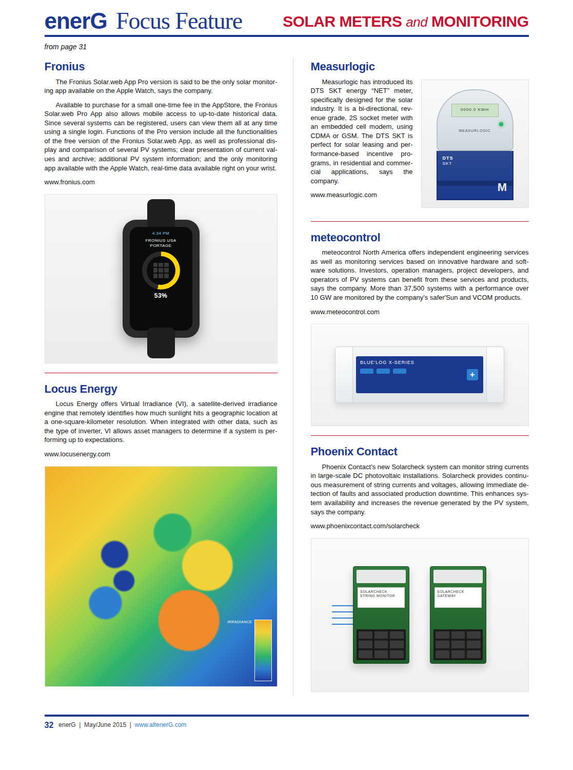enerG Focus Feature
SOLAR METERS and MONITORING
from page 31
Fronius
The Fronius Solar.web App Pro version is said to be the only solar monitoring app available on the Apple Watch, says the company.
Available to purchase for a small one-time fee in the AppStore, the Fronius Solar.web Pro App also allows mobile access to up-to-date historical data. Since several systems can be registered, users can view them all at any time using a single login. Functions of the Pro version include all the functionalities of the free version of the Fronius Solar.web App, as well as professional display and comparison of several PV systems; clear presentation of current values and archive; additional PV system information; and the only monitoring app available with the Apple Watch, real-time data available right on your wrist.
www.fronius.com
4:34 PM
Fronius USA
Portage
53%
Locus Energy
Locus Energy offers Virtual Irradiance (VI), a satellite-derived irradiance engine that remotely identifies how much sunlight hits a geographic location at a one-square-kilometer resolution. When integrated with other data, such as the type of inverter, VI allows asset managers to determine if a system is performing up to expectations.
www.locusenergy.com
IRRADIANCE
Measurlogic
0000.0 kWh
MEASURLOGIC
DTS
SKT
M
Measurlogic has introduced its DTS SKT energy “NET” meter, specifically designed for the solar industry. It is a bi-directional, revenue grade, 2S socket meter with an embedded cell modem, using CDMA or GSM. The DTS SKT is perfect for solar leasing and performance-based incentive programs, in residential and commercial applications, says the company.
www.measurlogic.com
meteocontrol
meteocontrol North America offers independent engineering services as well as monitoring services based on innovative hardware and software solutions. Investors, operation managers, project developers, and operators of PV systems can benefit from these services and products, says the company. More than 37,500 systems with a performance over 10 GW are monitored by the company’s safer'Sun and VCOM products.
www.meteocontrol.com
blue'Log X-Series
+
Phoenix Contact
Phoenix Contact’s new Solarcheck system can monitor string currents in large-scale DC photovoltaic installations. Solarcheck provides continuous measurement of string currents and voltages, allowing immediate detection of faults and associated production downtime. This enhances system availability and increases the revenue generated by the PV system, says the company.
www.phoenixcontact.com/solarcheck
SOLARCHECK
STRING MONITOR
SOLARCHECK
GATEWAY
32 enerG | May/June 2015 | www.altenerG.com